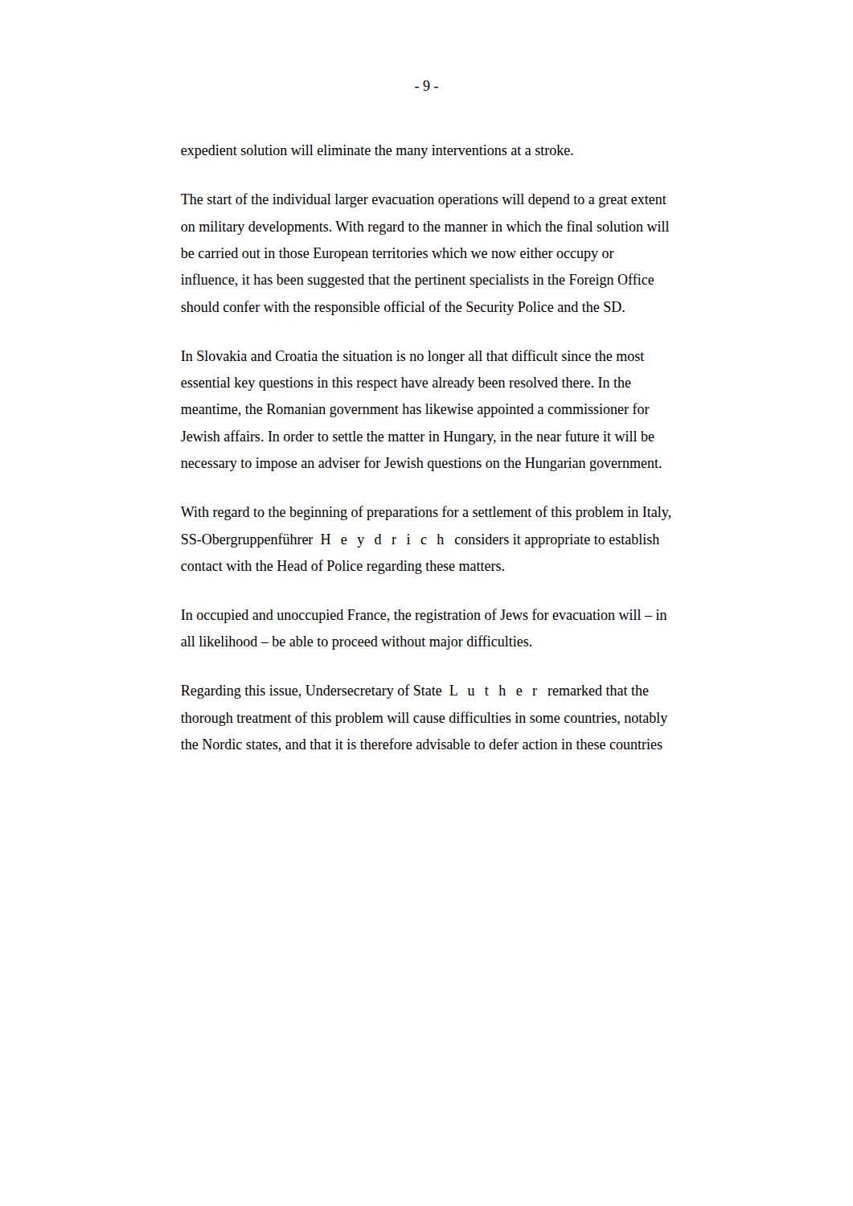- 9 -
expedient solution will eliminate the many interventions at a stroke.
The start of the individual larger evacuation operations will depend to a great extent on military developments. With regard to the manner in which the final solution will be carried out in those European territories which we now either occupy or influence, it has been suggested that the pertinent specialists in the Foreign Office should confer with the responsible official of the Security Police and the SD.
In Slovakia and Croatia the situation is no longer all that difficult since the most essential key questions in this respect have already been resolved there. In the meantime, the Romanian government has likewise appointed a commissioner for Jewish affairs. In order to settle the matter in Hungary, in the near future it will be necessary to impose an adviser for Jewish questions on the Hungarian government.
With regard to the beginning of preparations for a settlement of this problem in Italy, SS-Obergruppenführer H e y d r i c h considers it appropriate to establish contact with the Head of Police regarding these matters.
In occupied and unoccupied France, the registration of Jews for evacuation will – in all likelihood – be able to proceed without major difficulties.
Regarding this issue, Undersecretary of State L u t h e r remarked that the thorough treatment of this problem will cause difficulties in some countries, notably the Nordic states, and that it is therefore advisable to defer action in these countries